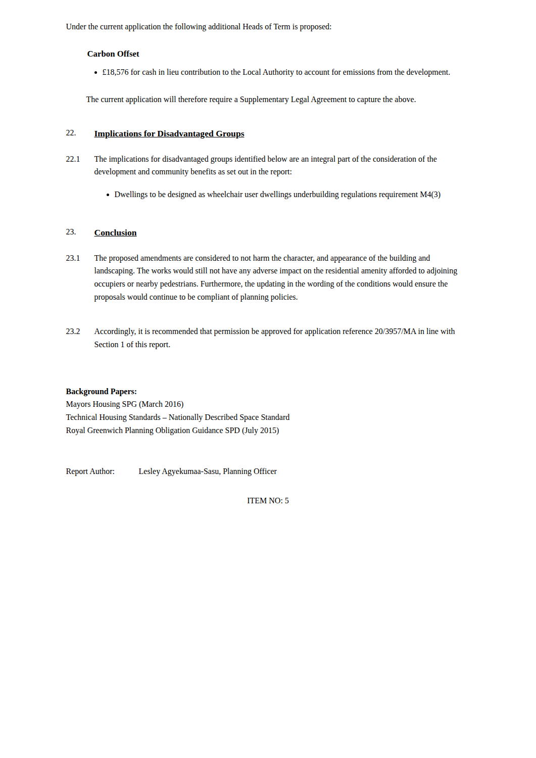Under the current application the following additional Heads of Term is proposed:
Carbon Offset
£18,576 for cash in lieu contribution to the Local Authority to account for emissions from the development.
The current application will therefore require a Supplementary Legal Agreement to capture the above.
22.
Implications for Disadvantaged Groups
22.1
The implications for disadvantaged groups identified below are an integral part of the consideration of the development and community benefits as set out in the report:
Dwellings to be designed as wheelchair user dwellings underbuilding regulations requirement M4(3)
23.
Conclusion
23.1
The proposed amendments are considered to not harm the character, and appearance of the building and landscaping. The works would still not have any adverse impact on the residential amenity afforded to adjoining occupiers or nearby pedestrians. Furthermore, the updating in the wording of the conditions would ensure the proposals would continue to be compliant of planning policies.
23.2
Accordingly, it is recommended that permission be approved for application reference 20/3957/MA in line with Section 1 of this report.
Background Papers:
Mayors Housing SPG (March 2016)
Technical Housing Standards – Nationally Described Space Standard
Royal Greenwich Planning Obligation Guidance SPD (July 2015)
Report Author: Lesley Agyekumaa-Sasu, Planning Officer
ITEM NO: 5